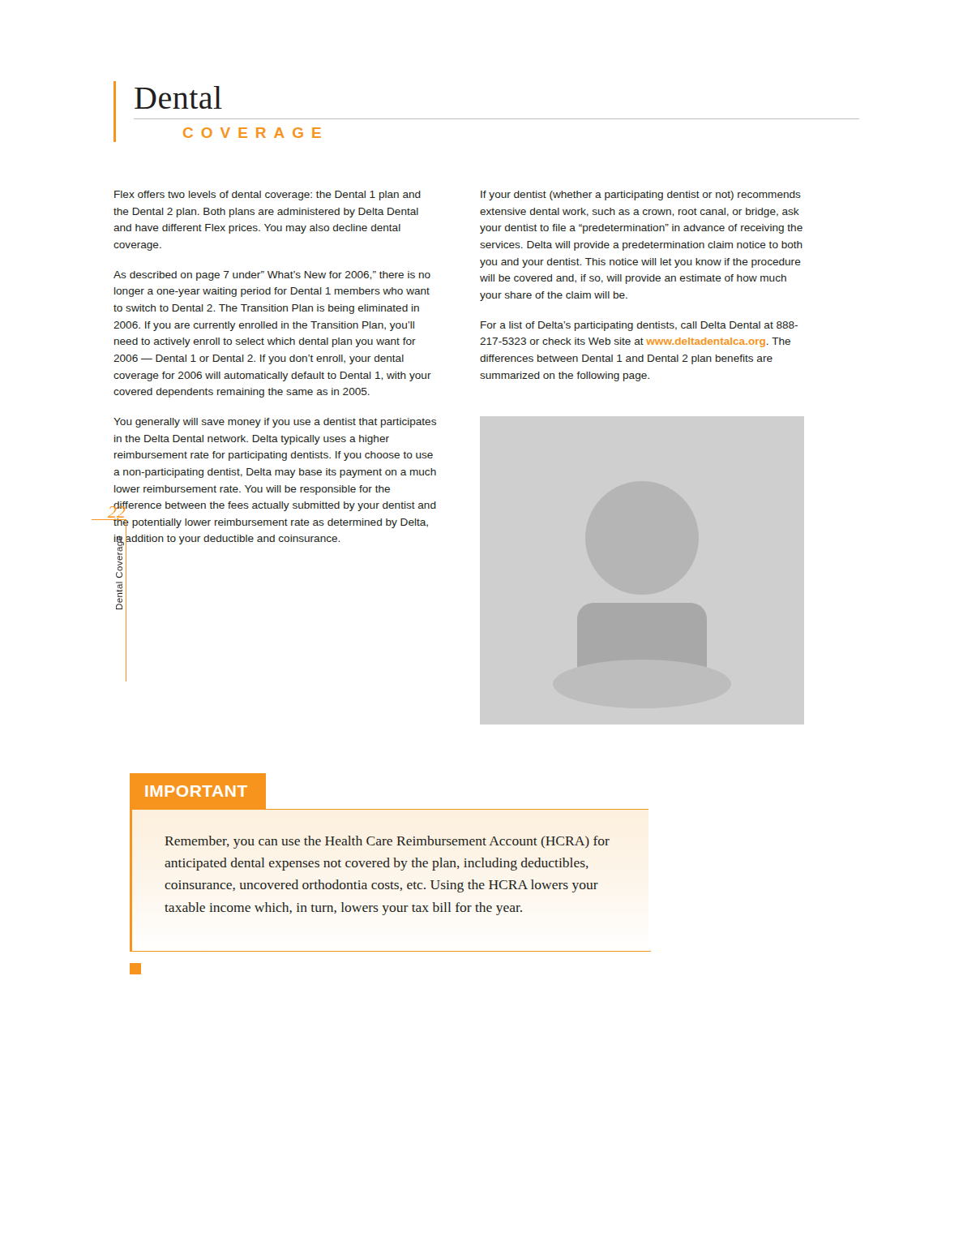Dental
Coverage
22
Dental Coverage
Flex offers two levels of dental coverage: the Dental 1 plan and the Dental 2 plan. Both plans are administered by Delta Dental and have different Flex prices. You may also decline dental coverage.
As described on page 7 under” What’s New for 2006,” there is no longer a one-year waiting period for Dental 1 members who want to switch to Dental 2. The Transition Plan is being eliminated in 2006. If you are currently enrolled in the Transition Plan, you’ll need to actively enroll to select which dental plan you want for 2006 — Dental 1 or Dental 2. If you don’t enroll, your dental coverage for 2006 will automatically default to Dental 1, with your covered dependents remaining the same as in 2005.
You generally will save money if you use a dentist that participates in the Delta Dental network. Delta typically uses a higher reimbursement rate for participating dentists. If you choose to use a non-participating dentist, Delta may base its payment on a much lower reimbursement rate. You will be responsible for the difference between the fees actually submitted by your dentist and the potentially lower reimbursement rate as determined by Delta, in addition to your deductible and coinsurance.
If your dentist (whether a participating dentist or not) recommends extensive dental work, such as a crown, root canal, or bridge, ask your dentist to file a “predetermination” in advance of receiving the services. Delta will provide a predetermination claim notice to both you and your dentist. This notice will let you know if the procedure will be covered and, if so, will provide an estimate of how much your share of the claim will be.
For a list of Delta’s participating dentists, call Delta Dental at 888-217-5323 or check its Web site at www.deltadentalca.org. The differences between Dental 1 and Dental 2 plan benefits are summarized on the following page.
IMPORTANT
Remember, you can use the Health Care Reimbursement Account (HCRA) for anticipated dental expenses not covered by the plan, including deductibles, coinsurance, uncovered orthodontia costs, etc. Using the HCRA lowers your taxable income which, in turn, lowers your tax bill for the year.